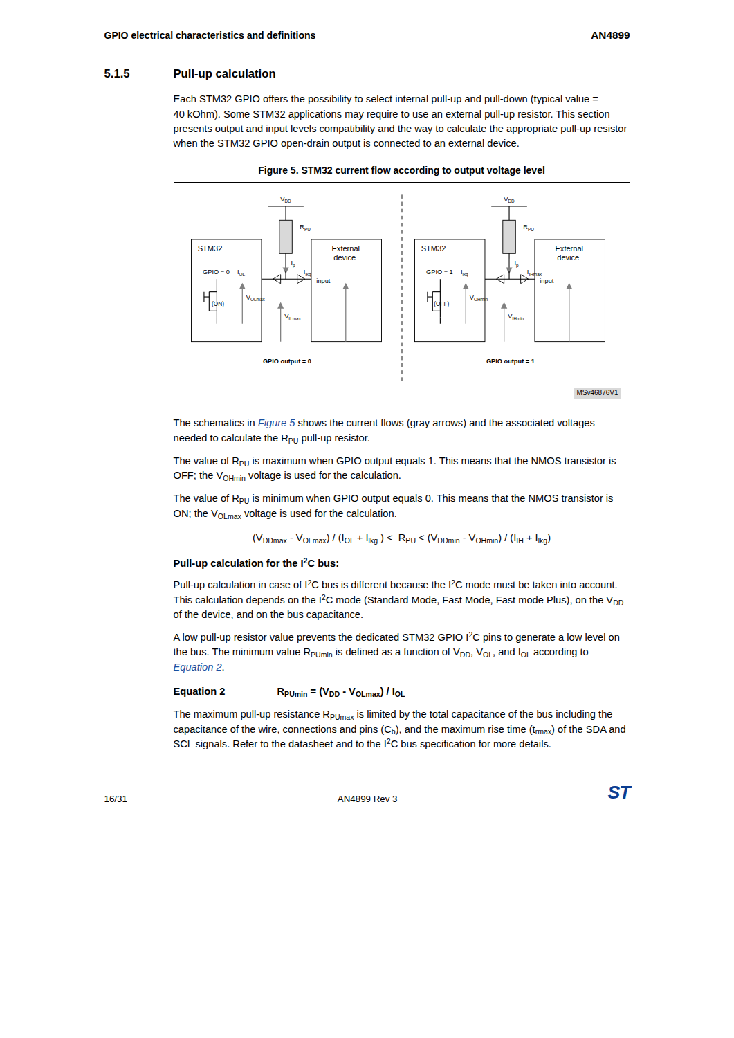GPIO electrical characteristics and definitions
AN4899
5.1.5
Pull-up calculation
Each STM32 GPIO offers the possibility to select internal pull-up and pull-down (typical value = 40 kOhm). Some STM32 applications may require to use an external pull-up resistor. This section presents output and input levels compatibility and the way to calculate the appropriate pull-up resistor when the STM32 GPIO open-drain output is connected to an external device.
Figure 5. STM32 current flow according to output voltage level
VDD RPU Ip STM32 External device GPIO = 0 IOL Ilkg input (ON) VOLmax VILmax GPIO output = 0 VDD RPU Ip STM32 External device GPIO = 1 Ilkg IIHmax input (OFF) VOHmin VIHmin GPIO output = 1
MSv46876V1
The schematics in Figure 5 shows the current flows (gray arrows) and the associated voltages needed to calculate the RPU pull-up resistor.
The value of RPU is maximum when GPIO output equals 1. This means that the NMOS transistor is OFF; the VOHmin voltage is used for the calculation.
The value of RPU is minimum when GPIO output equals 0. This means that the NMOS transistor is ON; the VOLmax voltage is used for the calculation.
(VDDmax - VOLmax) / (IOL + Ilkg ) < RPU < (VDDmin - VOHmin) / (IIH + Ilkg)
Pull-up calculation for the I2C bus:
Pull-up calculation in case of I2C bus is different because the I2C mode must be taken into account. This calculation depends on the I2C mode (Standard Mode, Fast Mode, Fast mode Plus), on the VDD of the device, and on the bus capacitance.
A low pull-up resistor value prevents the dedicated STM32 GPIO I2C pins to generate a low level on the bus. The minimum value RPUmin is defined as a function of VDD, VOL, and IOL according to Equation 2.
Equation 2
RPUmin = (VDD - VOLmax) / IOL
The maximum pull-up resistance RPUmax is limited by the total capacitance of the bus including the capacitance of the wire, connections and pins (Cb), and the maximum rise time (trmax) of the SDA and SCL signals. Refer to the datasheet and to the I2C bus specification for more details.
16/31
AN4899 Rev 3
ST